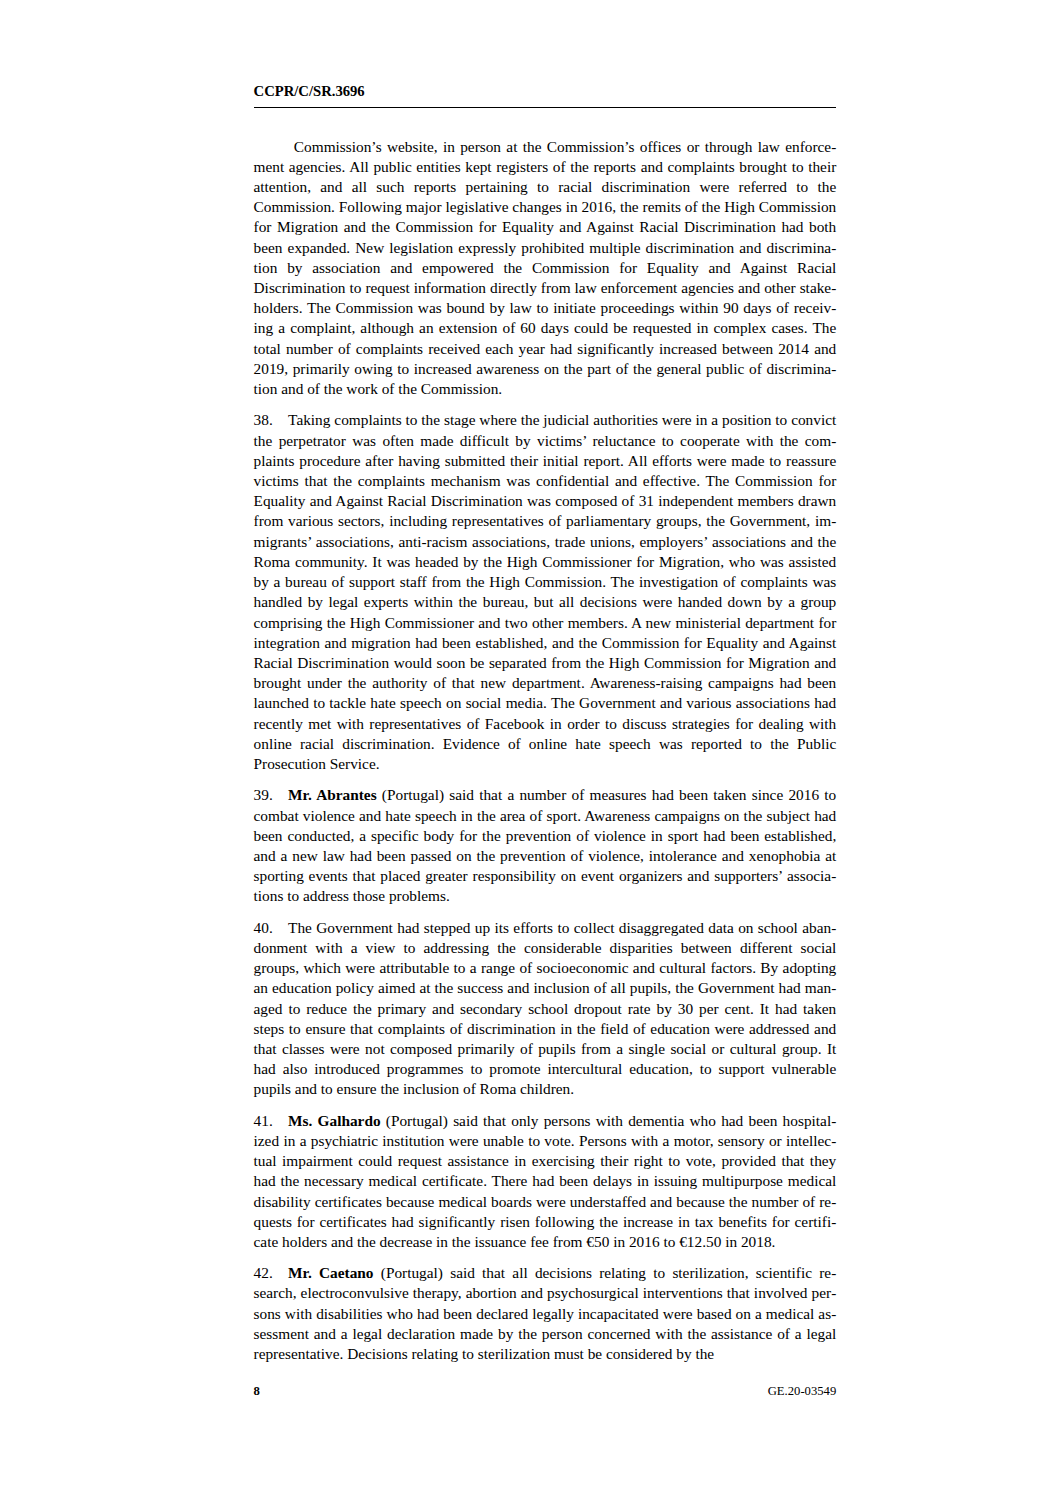CCPR/C/SR.3696
Commission’s website, in person at the Commission’s offices or through law enforcement agencies. All public entities kept registers of the reports and complaints brought to their attention, and all such reports pertaining to racial discrimination were referred to the Commission. Following major legislative changes in 2016, the remits of the High Commission for Migration and the Commission for Equality and Against Racial Discrimination had both been expanded. New legislation expressly prohibited multiple discrimination and discrimination by association and empowered the Commission for Equality and Against Racial Discrimination to request information directly from law enforcement agencies and other stakeholders. The Commission was bound by law to initiate proceedings within 90 days of receiving a complaint, although an extension of 60 days could be requested in complex cases. The total number of complaints received each year had significantly increased between 2014 and 2019, primarily owing to increased awareness on the part of the general public of discrimination and of the work of the Commission.
38. Taking complaints to the stage where the judicial authorities were in a position to convict the perpetrator was often made difficult by victims’ reluctance to cooperate with the complaints procedure after having submitted their initial report. All efforts were made to reassure victims that the complaints mechanism was confidential and effective. The Commission for Equality and Against Racial Discrimination was composed of 31 independent members drawn from various sectors, including representatives of parliamentary groups, the Government, immigrants’ associations, anti-racism associations, trade unions, employers’ associations and the Roma community. It was headed by the High Commissioner for Migration, who was assisted by a bureau of support staff from the High Commission. The investigation of complaints was handled by legal experts within the bureau, but all decisions were handed down by a group comprising the High Commissioner and two other members. A new ministerial department for integration and migration had been established, and the Commission for Equality and Against Racial Discrimination would soon be separated from the High Commission for Migration and brought under the authority of that new department. Awareness-raising campaigns had been launched to tackle hate speech on social media. The Government and various associations had recently met with representatives of Facebook in order to discuss strategies for dealing with online racial discrimination. Evidence of online hate speech was reported to the Public Prosecution Service.
39. Mr. Abrantes (Portugal) said that a number of measures had been taken since 2016 to combat violence and hate speech in the area of sport. Awareness campaigns on the subject had been conducted, a specific body for the prevention of violence in sport had been established, and a new law had been passed on the prevention of violence, intolerance and xenophobia at sporting events that placed greater responsibility on event organizers and supporters’ associations to address those problems.
40. The Government had stepped up its efforts to collect disaggregated data on school abandonment with a view to addressing the considerable disparities between different social groups, which were attributable to a range of socioeconomic and cultural factors. By adopting an education policy aimed at the success and inclusion of all pupils, the Government had managed to reduce the primary and secondary school dropout rate by 30 per cent. It had taken steps to ensure that complaints of discrimination in the field of education were addressed and that classes were not composed primarily of pupils from a single social or cultural group. It had also introduced programmes to promote intercultural education, to support vulnerable pupils and to ensure the inclusion of Roma children.
41. Ms. Galhardo (Portugal) said that only persons with dementia who had been hospitalized in a psychiatric institution were unable to vote. Persons with a motor, sensory or intellectual impairment could request assistance in exercising their right to vote, provided that they had the necessary medical certificate. There had been delays in issuing multipurpose medical disability certificates because medical boards were understaffed and because the number of requests for certificates had significantly risen following the increase in tax benefits for certificate holders and the decrease in the issuance fee from €50 in 2016 to €12.50 in 2018.
42. Mr. Caetano (Portugal) said that all decisions relating to sterilization, scientific research, electroconvulsive therapy, abortion and psychosurgical interventions that involved persons with disabilities who had been declared legally incapacitated were based on a medical assessment and a legal declaration made by the person concerned with the assistance of a legal representative. Decisions relating to sterilization must be considered by the
8 GE.20-03549